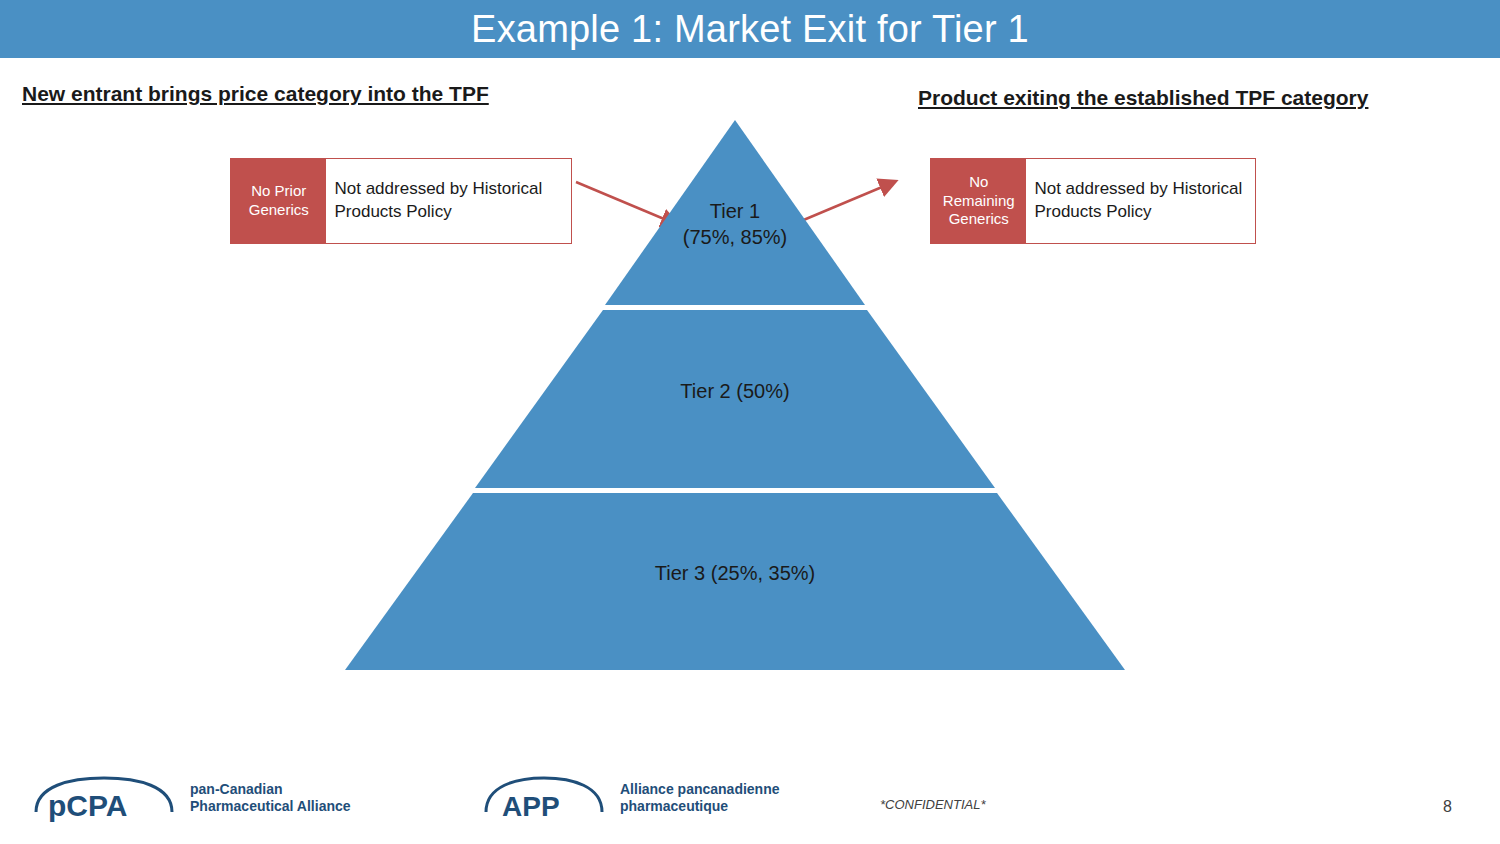Example 1: Market Exit for Tier 1
New entrant brings price category into the TPF
Product exiting the established TPF category
No Prior Generics
Not addressed by Historical Products Policy
No Remaining Generics
Not addressed by Historical Products Policy
Tier 1
(75%, 85%)
Tier 2 (50%)
Tier 3 (25%, 35%)
pCPA
pan-Canadian
Pharmaceutical Alliance
APP
Alliance pancanadienne
pharmaceutique
*CONFIDENTIAL*
8